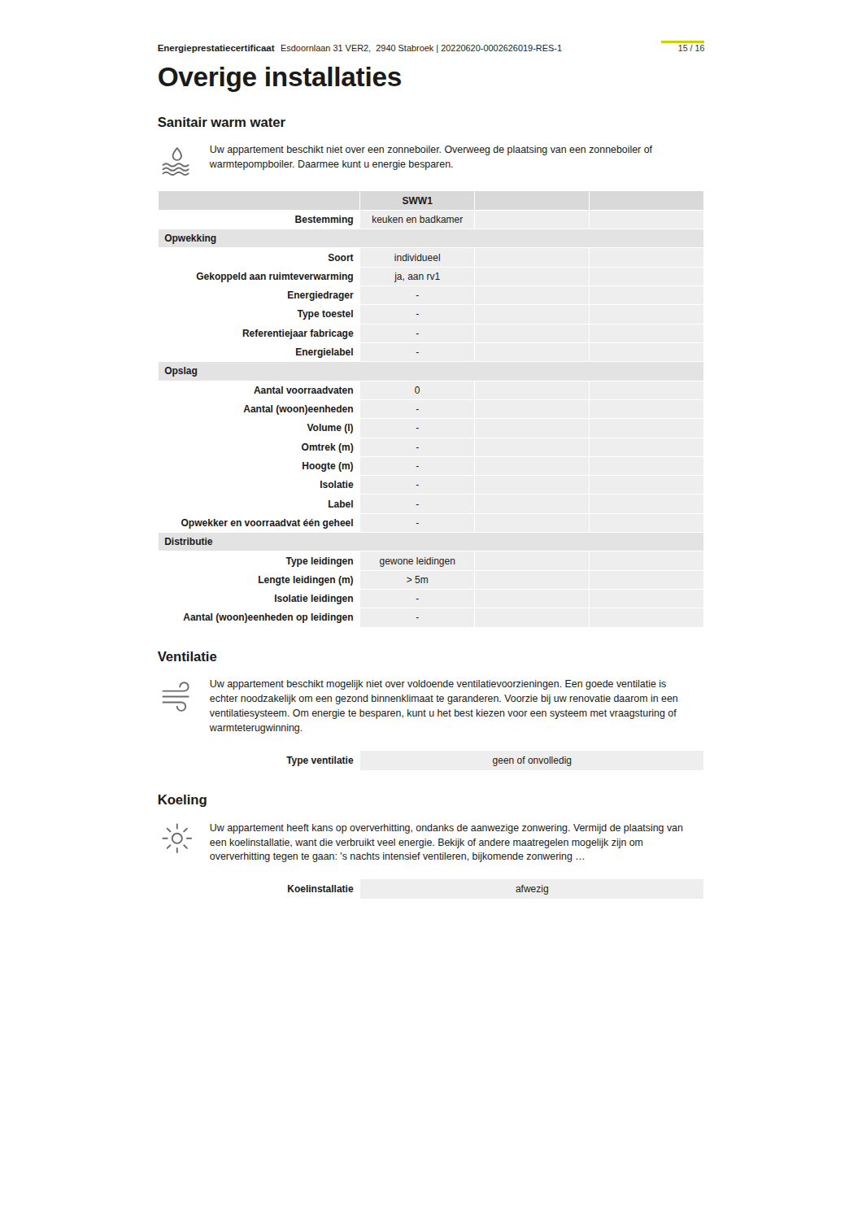Energieprestatiecertificaat Esdoornlaan 31 VER2, 2940 Stabroek | 20220620-0002626019-RES-1 15 / 16
Overige installaties
Sanitair warm water
Uw appartement beschikt niet over een zonneboiler. Overweeg de plaatsing van een zonneboiler of warmtepompboiler. Daarmee kunt u energie besparen.
| | SWW1 | | |
| Bestemming | keuken en badkamer | | |
| Opwekking |
| Soort | individueel | | |
| Gekoppeld aan ruimteverwarming | ja, aan rv1 | | |
| Energiedrager | - | | |
| Type toestel | - | | |
| Referentiejaar fabricage | - | | |
| Energielabel | - | | |
| Opslag |
| Aantal voorraadvaten | 0 | | |
| Aantal (woon)eenheden | - | | |
| Volume (l) | - | | |
| Omtrek (m) | - | | |
| Hoogte (m) | - | | |
| Isolatie | - | | |
| Label | - | | |
| Opwekker en voorraadvat één geheel | - | | |
| Distributie |
| Type leidingen | gewone leidingen | | |
| Lengte leidingen (m) | > 5m | | |
| Isolatie leidingen | - | | |
| Aantal (woon)eenheden op leidingen | - | | |
Ventilatie
Uw appartement beschikt mogelijk niet over voldoende ventilatievoorzieningen. Een goede ventilatie is echter noodzakelijk om een gezond binnenklimaat te garanderen. Voorzie bij uw renovatie daarom in een ventilatiesysteem. Om energie te besparen, kunt u het best kiezen voor een systeem met vraagsturing of warmteterugwinning.
| Type ventilatie | geen of onvolledig |
Koeling
Uw appartement heeft kans op oververhitting, ondanks de aanwezige zonwering. Vermijd de plaatsing van een koelinstallatie, want die verbruikt veel energie. Bekijk of andere maatregelen mogelijk zijn om oververhitting tegen te gaan: 's nachts intensief ventileren, bijkomende zonwering …
| Koelinstallatie | afwezig |